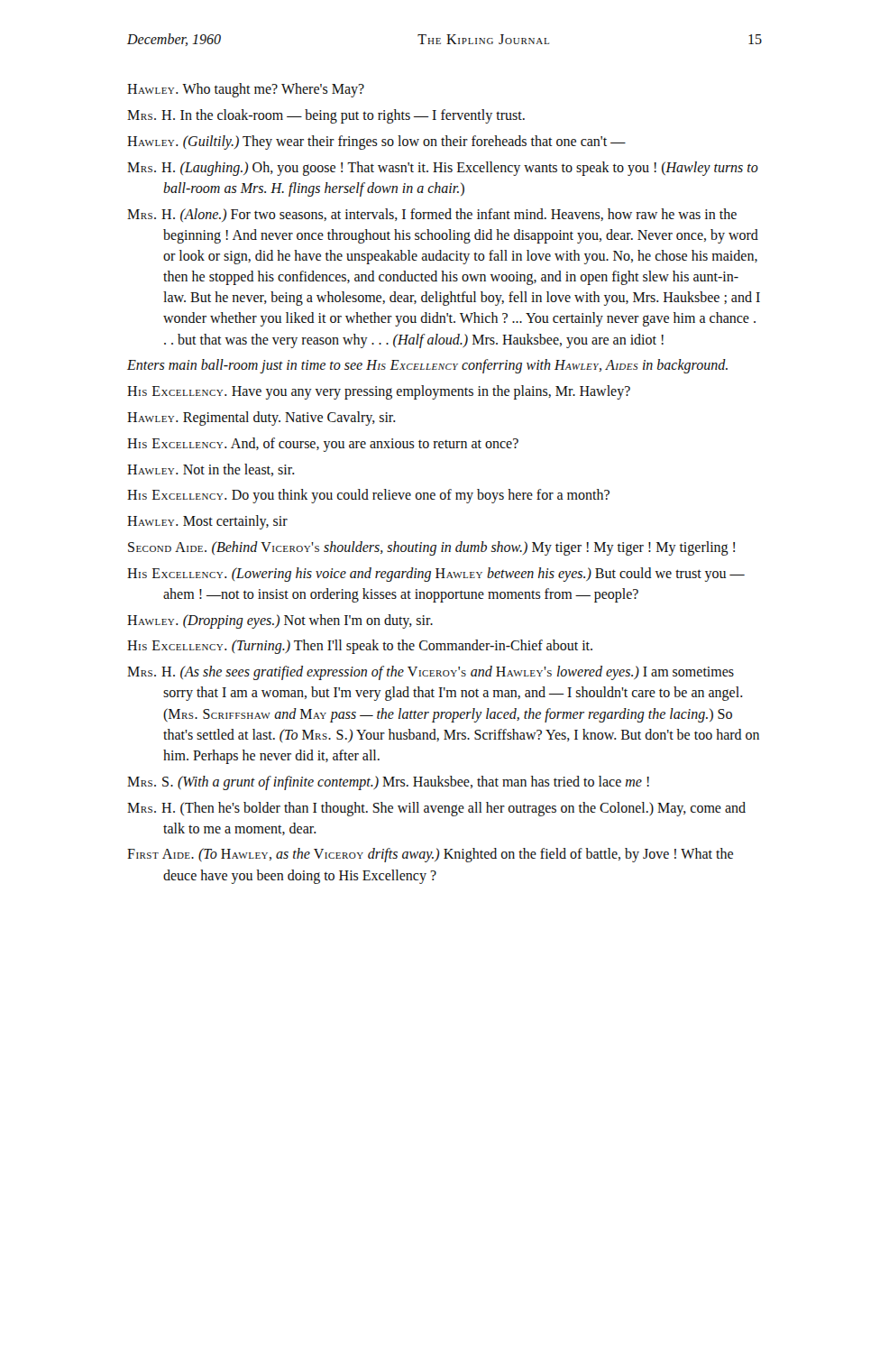December, 1960 The Kipling Journal 15
Hawley. Who taught me? Where's May?
Mrs. H. In the cloak-room — being put to rights — I fervently trust.
Hawley. (Guiltily.) They wear their fringes so low on their foreheads that one can't —
Mrs. H. (Laughing.) Oh, you goose ! That wasn't it. His Excellency wants to speak to you ! (Hawley turns to ball-room as Mrs. H. flings herself down in a chair.)
Mrs. H. (Alone.) For two seasons, at intervals, I formed the infant mind. Heavens, how raw he was in the beginning ! And never once throughout his schooling did he disappoint you, dear. Never once, by word or look or sign, did he have the unspeakable audacity to fall in love with you. No, he chose his maiden, then he stopped his confidences, and conducted his own wooing, and in open fight slew his aunt-in-law. But he never, being a wholesome, dear, delightful boy, fell in love with you, Mrs. Hauksbee ; and I wonder whether you liked it or whether you didn't. Which ? ... You certainly never gave him a chance . . . but that was the very reason why . . . (Half aloud.) Mrs. Hauksbee, you are an idiot !
Enters main ball-room just in time to see His Excellency conferring with Hawley, Aides in background.
His Excellency. Have you any very pressing employments in the plains, Mr. Hawley?
Hawley. Regimental duty. Native Cavalry, sir.
His Excellency. And, of course, you are anxious to return at once?
Hawley. Not in the least, sir.
His Excellency. Do you think you could relieve one of my boys here for a month?
Hawley. Most certainly, sir
Second Aide. (Behind Viceroy's shoulders, shouting in dumb show.) My tiger ! My tiger ! My tigerling !
His Excellency. (Lowering his voice and regarding Hawley between his eyes.) But could we trust you — ahem ! —not to insist on ordering kisses at inopportune moments from — people?
Hawley. (Dropping eyes.) Not when I'm on duty, sir.
His Excellency. (Turning.) Then I'll speak to the Commander-in-Chief about it.
Mrs. H. (As she sees gratified expression of the Viceroy's and Hawley's lowered eyes.) I am sometimes sorry that I am a woman, but I'm very glad that I'm not a man, and — I shouldn't care to be an angel. (Mrs. Scriffshaw and May pass — the latter properly laced, the former regarding the lacing.) So that's settled at last. (To Mrs. S.) Your husband, Mrs. Scriffshaw? Yes, I know. But don't be too hard on him. Perhaps he never did it, after all.
Mrs. S. (With a grunt of infinite contempt.) Mrs. Hauksbee, that man has tried to lace me !
Mrs. H. (Then he's bolder than I thought. She will avenge all her outrages on the Colonel.) May, come and talk to me a moment, dear.
First Aide. (To Hawley, as the Viceroy drifts away.) Knighted on the field of battle, by Jove ! What the deuce have you been doing to His Excellency ?